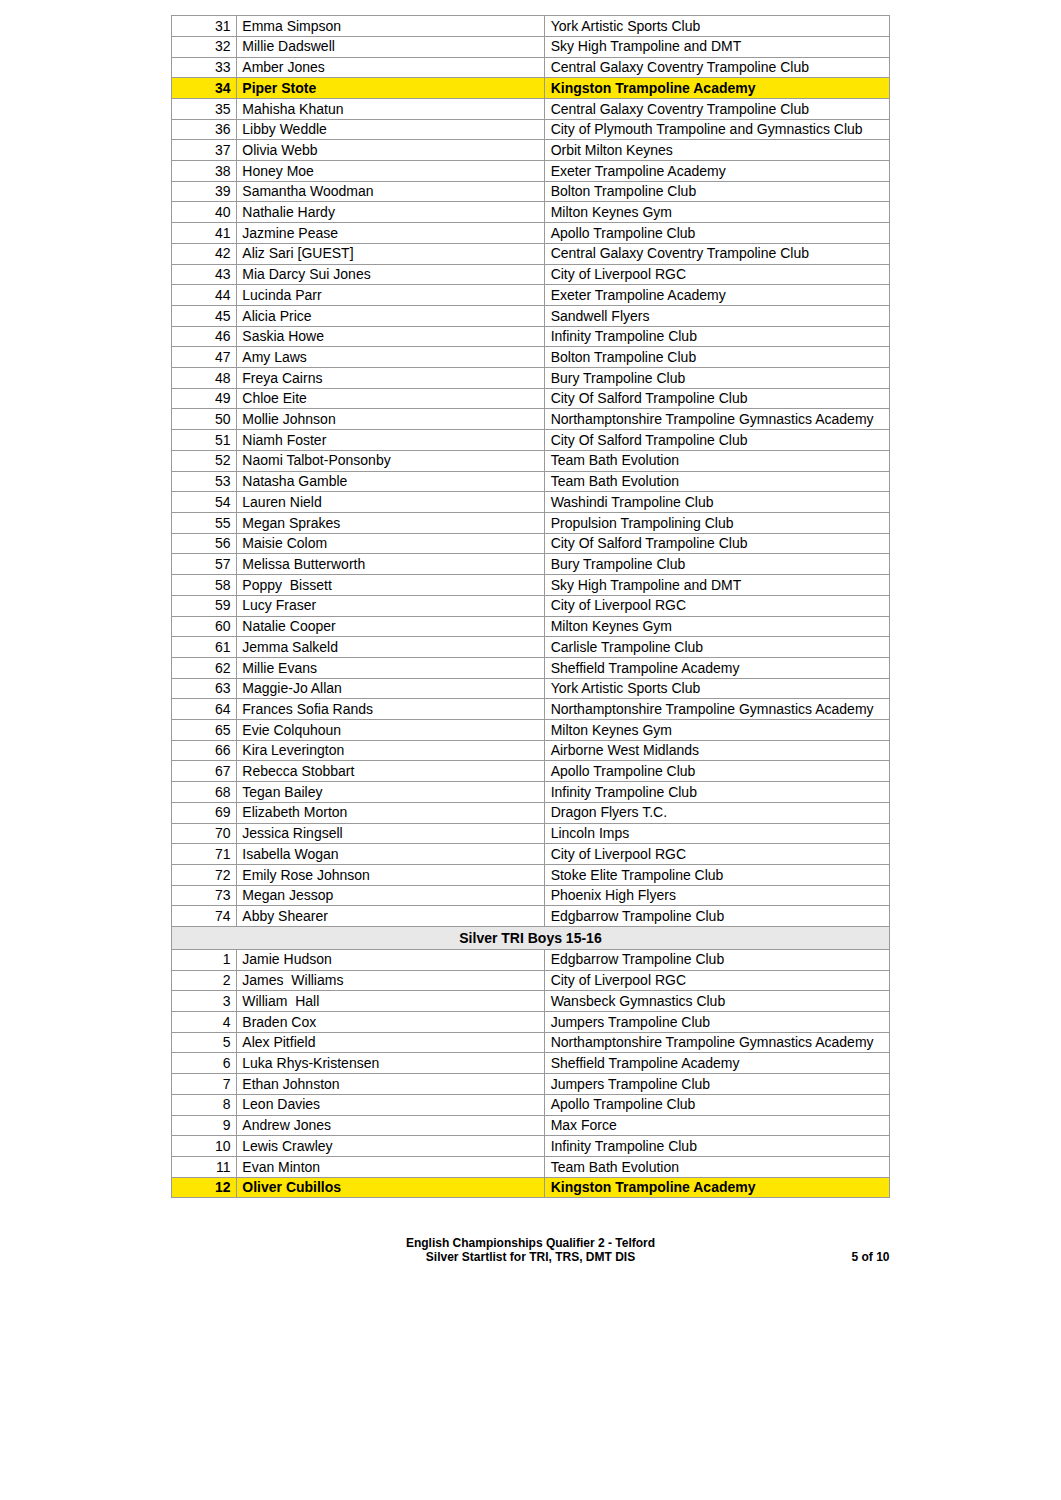| 31 | Emma Simpson | York Artistic Sports Club |
| 32 | Millie Dadswell | Sky High Trampoline and DMT |
| 33 | Amber Jones | Central Galaxy Coventry Trampoline Club |
| 34 | Piper Stote | Kingston Trampoline Academy |
| 35 | Mahisha Khatun | Central Galaxy Coventry Trampoline Club |
| 36 | Libby Weddle | City of Plymouth Trampoline and Gymnastics Club |
| 37 | Olivia Webb | Orbit Milton Keynes |
| 38 | Honey Moe | Exeter Trampoline Academy |
| 39 | Samantha Woodman | Bolton Trampoline Club |
| 40 | Nathalie Hardy | Milton Keynes Gym |
| 41 | Jazmine Pease | Apollo Trampoline Club |
| 42 | Aliz Sari [GUEST] | Central Galaxy Coventry Trampoline Club |
| 43 | Mia Darcy Sui Jones | City of Liverpool RGC |
| 44 | Lucinda Parr | Exeter Trampoline Academy |
| 45 | Alicia Price | Sandwell Flyers |
| 46 | Saskia Howe | Infinity Trampoline Club |
| 47 | Amy Laws | Bolton Trampoline Club |
| 48 | Freya Cairns | Bury Trampoline Club |
| 49 | Chloe Eite | City Of Salford Trampoline Club |
| 50 | Mollie Johnson | Northamptonshire Trampoline Gymnastics Academy |
| 51 | Niamh Foster | City Of Salford Trampoline Club |
| 52 | Naomi Talbot-Ponsonby | Team Bath Evolution |
| 53 | Natasha Gamble | Team Bath Evolution |
| 54 | Lauren Nield | Washindi Trampoline Club |
| 55 | Megan Sprakes | Propulsion Trampolining Club |
| 56 | Maisie Colom | City Of Salford Trampoline Club |
| 57 | Melissa Butterworth | Bury Trampoline Club |
| 58 | Poppy Bissett | Sky High Trampoline and DMT |
| 59 | Lucy Fraser | City of Liverpool RGC |
| 60 | Natalie Cooper | Milton Keynes Gym |
| 61 | Jemma Salkeld | Carlisle Trampoline Club |
| 62 | Millie Evans | Sheffield Trampoline Academy |
| 63 | Maggie-Jo Allan | York Artistic Sports Club |
| 64 | Frances Sofia Rands | Northamptonshire Trampoline Gymnastics Academy |
| 65 | Evie Colquhoun | Milton Keynes Gym |
| 66 | Kira Leverington | Airborne West Midlands |
| 67 | Rebecca Stobbart | Apollo Trampoline Club |
| 68 | Tegan Bailey | Infinity Trampoline Club |
| 69 | Elizabeth Morton | Dragon Flyers T.C. |
| 70 | Jessica Ringsell | Lincoln Imps |
| 71 | Isabella Wogan | City of Liverpool RGC |
| 72 | Emily Rose Johnson | Stoke Elite Trampoline Club |
| 73 | Megan Jessop | Phoenix High Flyers |
| 74 | Abby Shearer | Edgbarrow Trampoline Club |
| Silver TRI Boys 15-16 |
| 1 | Jamie Hudson | Edgbarrow Trampoline Club |
| 2 | James Williams | City of Liverpool RGC |
| 3 | William Hall | Wansbeck Gymnastics Club |
| 4 | Braden Cox | Jumpers Trampoline Club |
| 5 | Alex Pitfield | Northamptonshire Trampoline Gymnastics Academy |
| 6 | Luka Rhys-Kristensen | Sheffield Trampoline Academy |
| 7 | Ethan Johnston | Jumpers Trampoline Club |
| 8 | Leon Davies | Apollo Trampoline Club |
| 9 | Andrew Jones | Max Force |
| 10 | Lewis Crawley | Infinity Trampoline Club |
| 11 | Evan Minton | Team Bath Evolution |
| 12 | Oliver Cubillos | Kingston Trampoline Academy |
English Championships Qualifier 2 - Telford Silver Startlist for TRI, TRS, DMT DIS 5 of 10